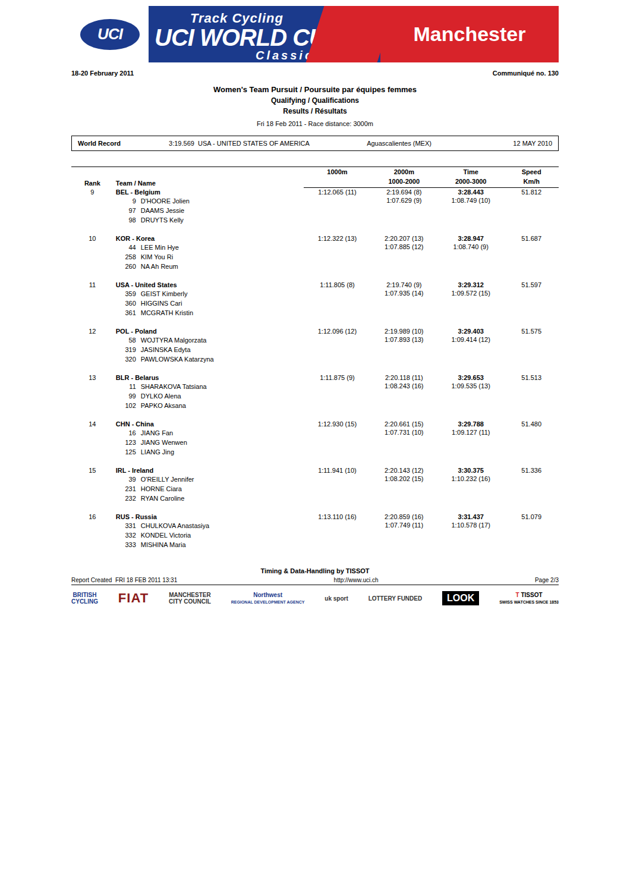UCI
Track Cycling
UCI WORLD CUP
Classics
Manchester
18-20 February 2011
Communiqué no. 130
Women's Team Pursuit / Poursuite par équipes femmes
Qualifying / Qualifications
Results / Résultats
Fri 18 Feb 2011 - Race distance: 3000m
World Record 3:19.569 USA - UNITED STATES OF AMERICA Aguascalientes (MEX) 12 MAY 2010
| Rank | Team / Name | 1000m | 2000m | Time | Speed |
| --- | --- | --- | --- | --- | --- |
| | 1000-2000 | 2000-3000 | Km/h |
| 9 | BEL - Belgium | 1:12.065 (11) | 2:19.694 (8) | 3:28.443 | 51.812 |
| | / 9 / D'HOORE Jolien / | | 1:07.629 (9) | 1:08.749 (10) | |
| | / 97 / DAAMS Jessie / | | | | |
| | / 98 / DRUYTS Kelly / | | | | |
| 10 | KOR - Korea | 1:12.322 (13) | 2:20.207 (13) | 3:28.947 | 51.687 |
| | / 44 / LEE Min Hye / | | 1:07.885 (12) | 1:08.740 (9) | |
| | / 258 / KIM You Ri / | | | | |
| | / 260 / NA Ah Reum / | | | | |
| 11 | USA - United States | 1:11.805 (8) | 2:19.740 (9) | 3:29.312 | 51.597 |
| | / 359 / GEIST Kimberly / | | 1:07.935 (14) | 1:09.572 (15) | |
| | / 360 / HIGGINS Cari / | | | | |
| | / 361 / MCGRATH Kristin / | | | | |
| 12 | POL - Poland | 1:12.096 (12) | 2:19.989 (10) | 3:29.403 | 51.575 |
| | / 58 / WOJTYRA Malgorzata / | | 1:07.893 (13) | 1:09.414 (12) | |
| | / 319 / JASINSKA Edyta / | | | | |
| | / 320 / PAWLOWSKA Katarzyna / | | | | |
| 13 | BLR - Belarus | 1:11.875 (9) | 2:20.118 (11) | 3:29.653 | 51.513 |
| | / 11 / SHARAKOVA Tatsiana / | | 1:08.243 (16) | 1:09.535 (13) | |
| | / 99 / DYLKO Alena / | | | | |
| | / 102 / PAPKO Aksana / | | | | |
| 14 | CHN - China | 1:12.930 (15) | 2:20.661 (15) | 3:29.788 | 51.480 |
| | / 16 / JIANG Fan / | | 1:07.731 (10) | 1:09.127 (11) | |
| | / 123 / JIANG Wenwen / | | | | |
| | / 125 / LIANG Jing / | | | | |
| 15 | IRL - Ireland | 1:11.941 (10) | 2:20.143 (12) | 3:30.375 | 51.336 |
| | / 39 / O'REILLY Jennifer / | | 1:08.202 (15) | 1:10.232 (16) | |
| | / 231 / HORNE Ciara / | | | | |
| | / 232 / RYAN Caroline / | | | | |
| 16 | RUS - Russia | 1:13.110 (16) | 2:20.859 (16) | 3:31.437 | 51.079 |
| | / 331 / CHULKOVA Anastasiya / | | 1:07.749 (11) | 1:10.578 (17) | |
| | / 332 / KONDEL Victoria / | | | | |
| | / 333 / MISHINA Maria / | | | | |
Timing & Data-Handling by TISSOT
Report Created FRI 18 FEB 2011 13:31 Page 2/3
http://www.uci.ch
BRITISH
CYCLING
FIAT
MANCHESTER
CITY COUNCIL
Northwest
REGIONAL DEVELOPMENT AGENCY
uk sport
LOTTERY FUNDED
LOOK
T TISSOT
SWISS WATCHES SINCE 1853